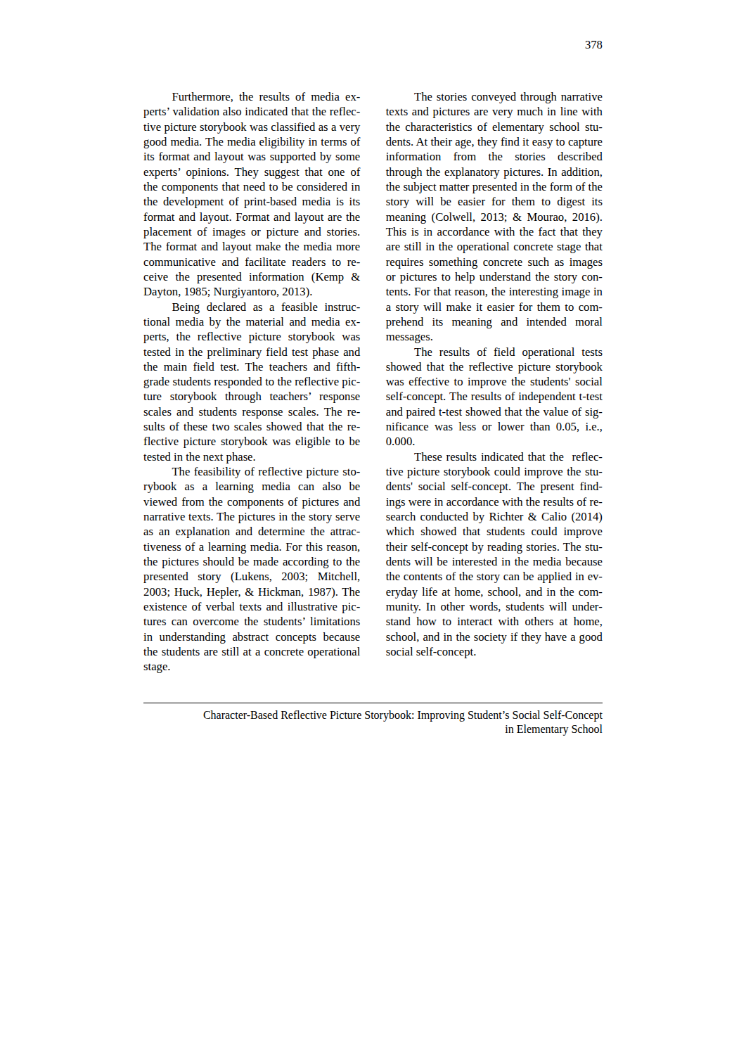378
Furthermore, the results of media experts’ validation also indicated that the reflective picture storybook was classified as a very good media. The media eligibility in terms of its format and layout was supported by some experts’ opinions. They suggest that one of the components that need to be considered in the development of print-based media is its format and layout. Format and layout are the placement of images or picture and stories. The format and layout make the media more communicative and facilitate readers to receive the presented information (Kemp & Dayton, 1985; Nurgiyantoro, 2013).
Being declared as a feasible instructional media by the material and media experts, the reflective picture storybook was tested in the preliminary field test phase and the main field test. The teachers and fifth-grade students responded to the reflective picture storybook through teachers’ response scales and students response scales. The results of these two scales showed that the reflective picture storybook was eligible to be tested in the next phase.
The feasibility of reflective picture storybook as a learning media can also be viewed from the components of pictures and narrative texts. The pictures in the story serve as an explanation and determine the attractiveness of a learning media. For this reason, the pictures should be made according to the presented story (Lukens, 2003; Mitchell, 2003; Huck, Hepler, & Hickman, 1987). The existence of verbal texts and illustrative pictures can overcome the students’ limitations in understanding abstract concepts because the students are still at a concrete operational stage.
The stories conveyed through narrative texts and pictures are very much in line with the characteristics of elementary school students. At their age, they find it easy to capture information from the stories described through the explanatory pictures. In addition, the subject matter presented in the form of the story will be easier for them to digest its meaning (Colwell, 2013; & Mourao, 2016). This is in accordance with the fact that they are still in the operational concrete stage that requires something concrete such as images or pictures to help understand the story contents. For that reason, the interesting image in a story will make it easier for them to comprehend its meaning and intended moral messages.
The results of field operational tests showed that the reflective picture storybook was effective to improve the students' social self-concept. The results of independent t-test and paired t-test showed that the value of significance was less or lower than 0.05, i.e., 0.000.
These results indicated that the reflective picture storybook could improve the students' social self-concept. The present findings were in accordance with the results of research conducted by Richter & Calio (2014) which showed that students could improve their self-concept by reading stories. The students will be interested in the media because the contents of the story can be applied in everyday life at home, school, and in the community. In other words, students will understand how to interact with others at home, school, and in the society if they have a good social self-concept.
Character-Based Reflective Picture Storybook: Improving Student’s Social Self-Concept
in Elementary School